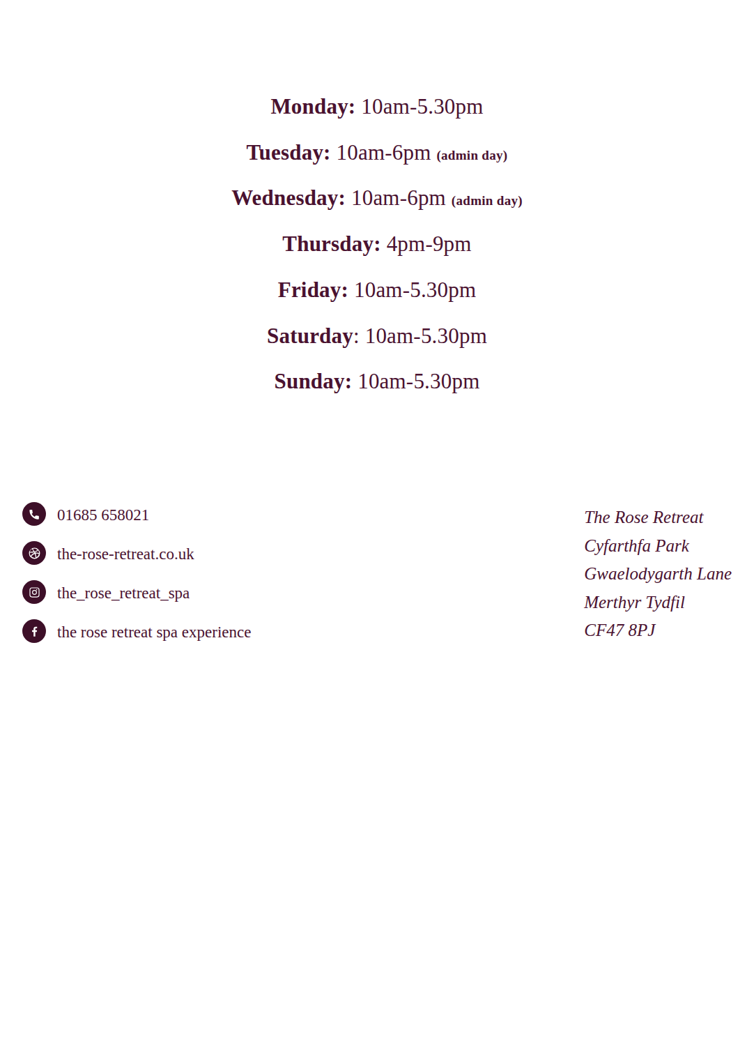Monday: 10am-5.30pm
Tuesday: 10am-6pm (admin day)
Wednesday: 10am-6pm (admin day)
Thursday: 4pm-9pm
Friday: 10am-5.30pm
Saturday: 10am-5.30pm
Sunday: 10am-5.30pm
01685 658021
the-rose-retreat.co.uk
the_rose_retreat_spa
the rose retreat spa experience
The Rose Retreat
Cyfarthfa Park
Gwaelodygarth Lane
Merthyr Tydfil
CF47 8PJ